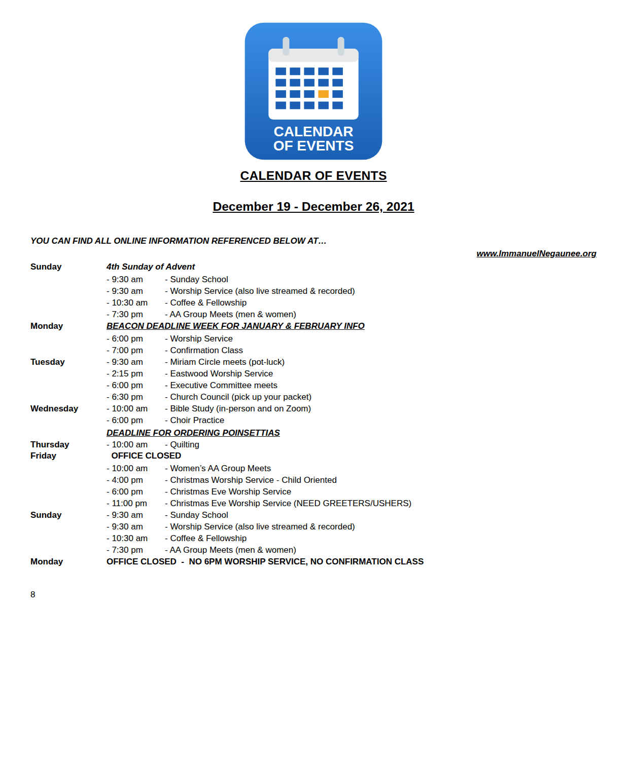CALENDAR OF EVENTS
December 19 - December 26, 2021
YOU CAN FIND ALL ONLINE INFORMATION REFERENCED BELOW AT… www.ImmanuelNegaunee.org
| Sunday | 4th Sunday of Advent - 9:30 am - Sunday School - 9:30 am - Worship Service (also live streamed & recorded) - 10:30 am - Coffee & Fellowship - 7:30 pm - AA Group Meets (men & women) |
| Monday | BEACON DEADLINE WEEK FOR JANUARY & FEBRUARY INFO - 6:00 pm - Worship Service - 7:00 pm - Confirmation Class |
| Tuesday | - 9:30 am - Miriam Circle meets (pot-luck) - 2:15 pm - Eastwood Worship Service - 6:00 pm - Executive Committee meets - 6:30 pm - Church Council (pick up your packet) |
| Wednesday | - 10:00 am - Bible Study (in-person and on Zoom) - 6:00 pm - Choir Practice DEADLINE FOR ORDERING POINSETTIAS |
| Thursday | - 10:00 am - Quilting |
| Friday | OFFICE CLOSED - 10:00 am - Women’s AA Group Meets - 4:00 pm - Christmas Worship Service - Child Oriented - 6:00 pm - Christmas Eve Worship Service - 11:00 pm - Christmas Eve Worship Service (NEED GREETERS/USHERS) |
| Sunday | - 9:30 am - Sunday School - 9:30 am - Worship Service (also live streamed & recorded) - 10:30 am - Coffee & Fellowship - 7:30 pm - AA Group Meets (men & women) |
| Monday | OFFICE CLOSED - NO 6PM WORSHIP SERVICE, NO CONFIRMATION CLASS |
8